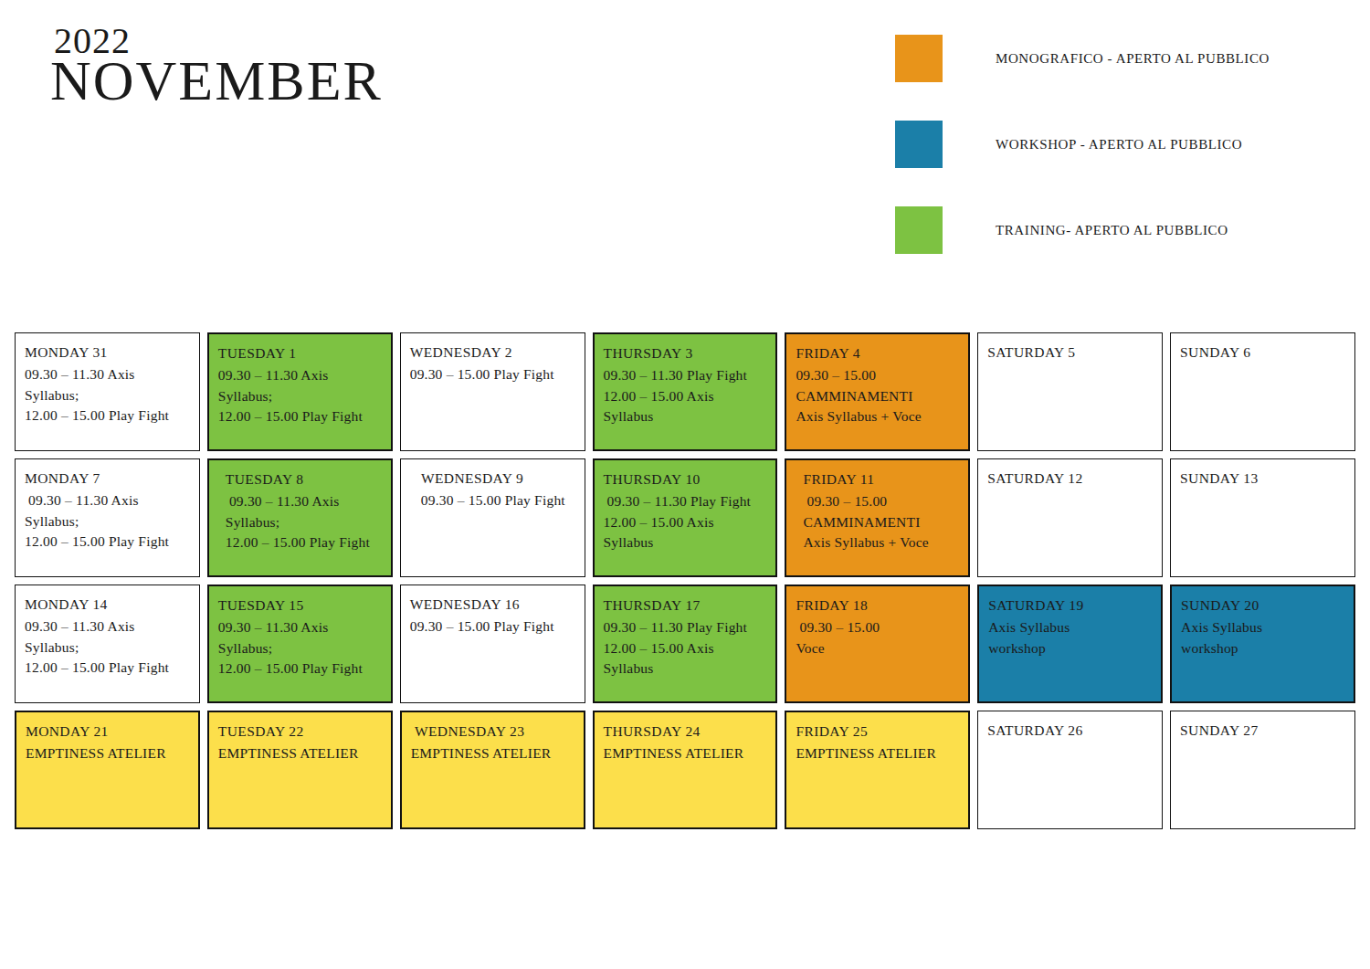2022
November
MONOGRAFICO - APERTO AL PUBBLICO
WORKSHOP - APERTO AL PUBBLICO
TRAINING- APERTO AL PUBBLICO
| MONDAY 31 09.30 – 11.30 Axis Syllabus; 12.00 – 15.00 Play Fight | TUESDAY 1 09.30 – 11.30 Axis Syllabus; 12.00 – 15.00 Play Fight | WEDNESDAY 2 09.30 – 15.00 Play Fight | THURSDAY 3 09.30 – 11.30 Play Fight 12.00 – 15.00 Axis Syllabus | FRIDAY 4 09.30 – 15.00 CAMMINAMENTI Axis Syllabus + Voce | SATURDAY 5 | SUNDAY 6 |
| MONDAY 7 09.30 – 11.30 Axis Syllabus; 12.00 – 15.00 Play Fight | TUESDAY 8 09.30 – 11.30 Axis Syllabus; 12.00 – 15.00 Play Fight | WEDNESDAY 9 09.30 – 15.00 Play Fight | THURSDAY 10 09.30 – 11.30 Play Fight 12.00 – 15.00 Axis Syllabus | FRIDAY 11 09.30 – 15.00 CAMMINAMENTI Axis Syllabus + Voce | SATURDAY 12 | SUNDAY 13 |
| MONDAY 14 09.30 – 11.30 Axis Syllabus; 12.00 – 15.00 Play Fight | TUESDAY 15 09.30 – 11.30 Axis Syllabus; 12.00 – 15.00 Play Fight | WEDNESDAY 16 09.30 – 15.00 Play Fight | THURSDAY 17 09.30 – 11.30 Play Fight 12.00 – 15.00 Axis Syllabus | FRIDAY 18 09.30 – 15.00 Voce | SATURDAY 19 Axis Syllabus workshop | SUNDAY 20 Axis Syllabus workshop |
| MONDAY 21 EMPTINESS ATELIER | TUESDAY 22 EMPTINESS ATELIER | WEDNESDAY 23 EMPTINESS ATELIER | THURSDAY 24 EMPTINESS ATELIER | FRIDAY 25 EMPTINESS ATELIER | SATURDAY 26 | SUNDAY 27 |